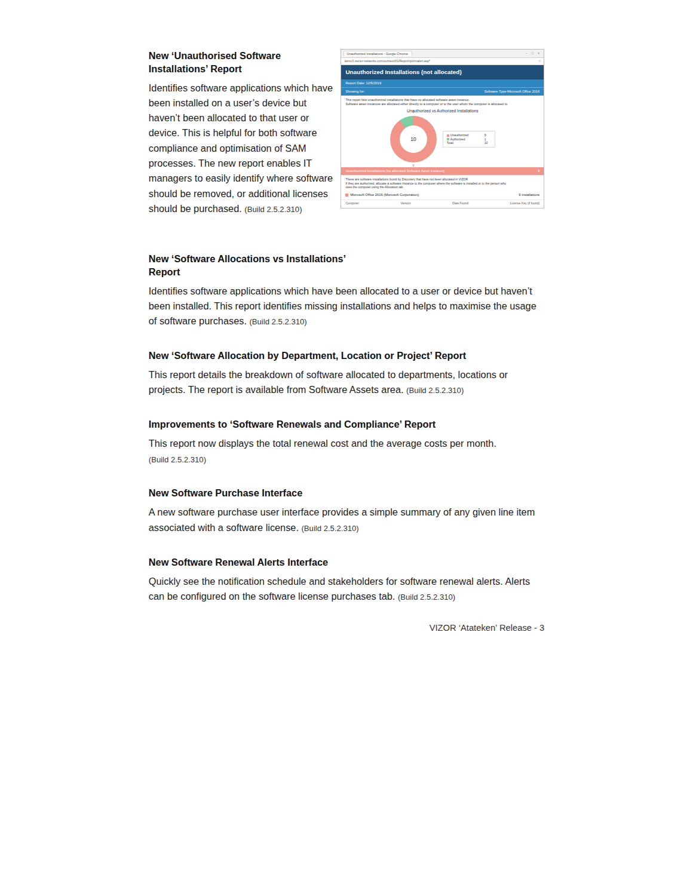Unauthorized Installations - Google Chrome − □ ×
demo3.vector-networks.com/connect/01/Report/rpt/rmalert.asp* ☆
Unauthorized Installations (not allocated)
Report Date: 12/6/2019
Showing for: Software Type:Microsoft Office 2016
This report lists unauthorized installations that have no allocated software asset instance.
Software asset instances are allocated either directly to a computer or to the user whom the computer is allocated to.
Unauthorized vs Authorized Installations
1
10 9
| Unauthorized | 9 |
| Authorized | 1 |
| Total: | 10 |
Unauthorized Installations (no allocated Software Asset Instance) 9
These are software installations found by Discovery that have not been allocated in VIZOR.
If they are authorized, allocate a software instance to the computer where the software is installed or to the person who
uses the computer using the Allocation tab.
Microsoft Office 2016 (Microsoft Corporation) 9 installations
Computer Version Date Found License Key (if found)
New ‘Unauthorised Software Installations’ Report
Identifies software applications which have been installed on a user’s device but haven’t been allocated to that user or device. This is helpful for both software compliance and optimisation of SAM processes. The new report enables IT managers to easily identify where software should be removed, or additional licenses should be purchased. (Build 2.5.2.310)
New ‘Software Allocations vs Installations’
Report
Identifies software applications which have been allocated to a user or device but haven’t been installed. This report identifies missing installations and helps to maximise the usage of software purchases. (Build 2.5.2.310)
New ‘Software Allocation by Department, Location or Project’ Report
This report details the breakdown of software allocated to departments, locations or projects. The report is available from Software Assets area. (Build 2.5.2.310)
Improvements to ‘Software Renewals and Compliance’ Report
This report now displays the total renewal cost and the average costs per month. (Build 2.5.2.310)
New Software Purchase Interface
A new software purchase user interface provides a simple summary of any given line item associated with a software license. (Build 2.5.2.310)
New Software Renewal Alerts Interface
Quickly see the notification schedule and stakeholders for software renewal alerts. Alerts can be configured on the software license purchases tab. (Build 2.5.2.310)
VIZOR ‘Atateken’ Release - 3